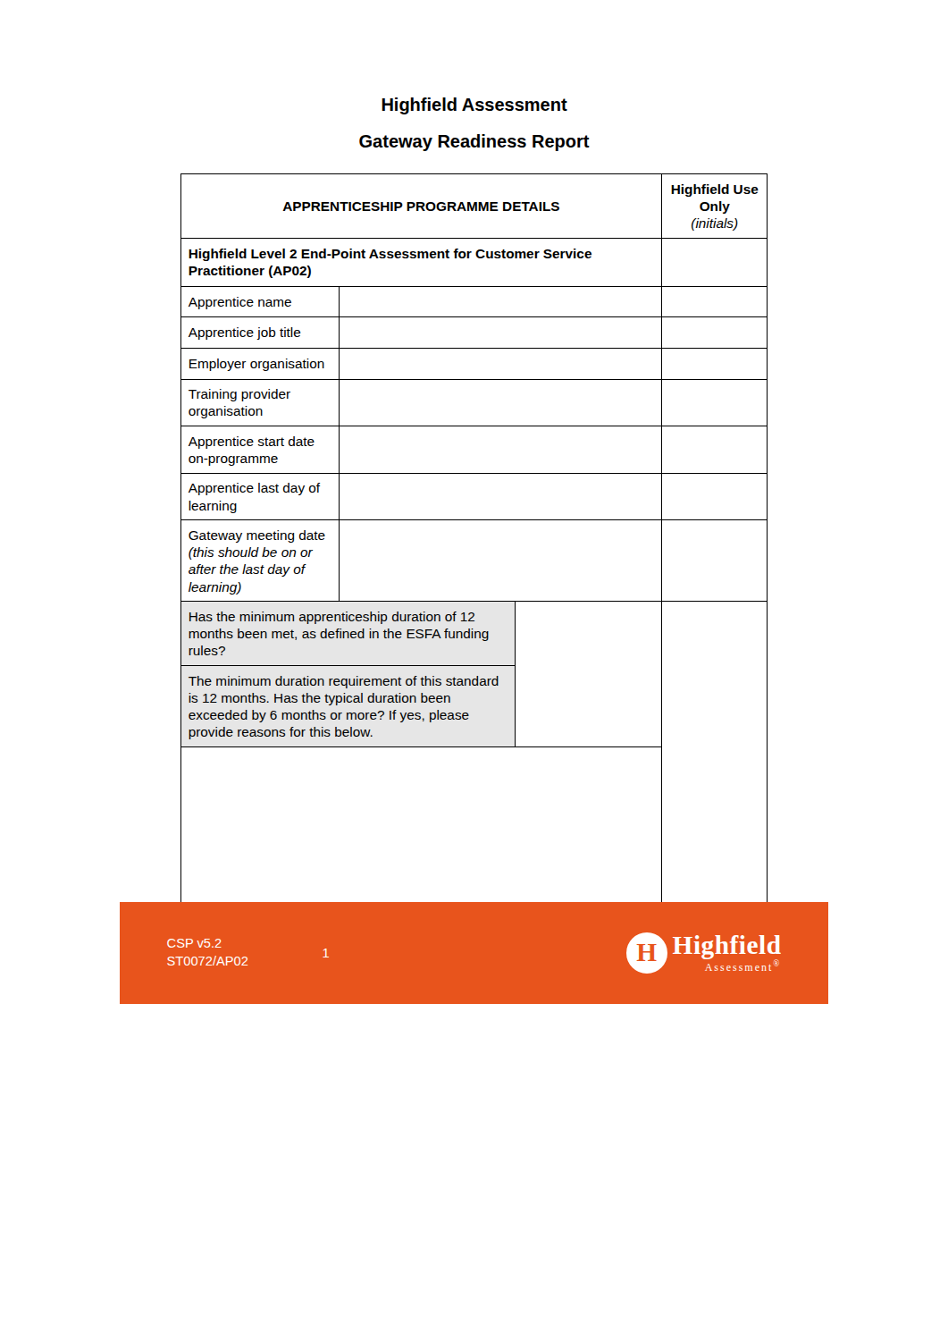Highfield Assessment
Gateway Readiness Report
| APPRENTICESHIP PROGRAMME DETAILS | Highfield Use Only (initials) |
| Highfield Level 2 End-Point Assessment for Customer Service Practitioner (AP02) | |
| Apprentice name | | |
| Apprentice job title | | |
| Employer organisation | | |
| Training provider organisation | | |
| Apprentice start date on-programme | | |
| Apprentice last day of learning | | |
| Gateway meeting date (this should be on or after the last day of learning) | | |
| Has the minimum apprenticeship duration of 12 months been met, as defined in the ESFA funding rules? | | |
| The minimum duration requirement of this standard is 12 months. Has the typical duration been exceeded by 6 months or more? If yes, please provide reasons for this below. | | |
| Has the apprentice taken any part of the end-point assessment for this standard with any other end-point assessment organisation? | | |
CSP v5.2
ST0072/AP02
1
H
Highfield Assessment®